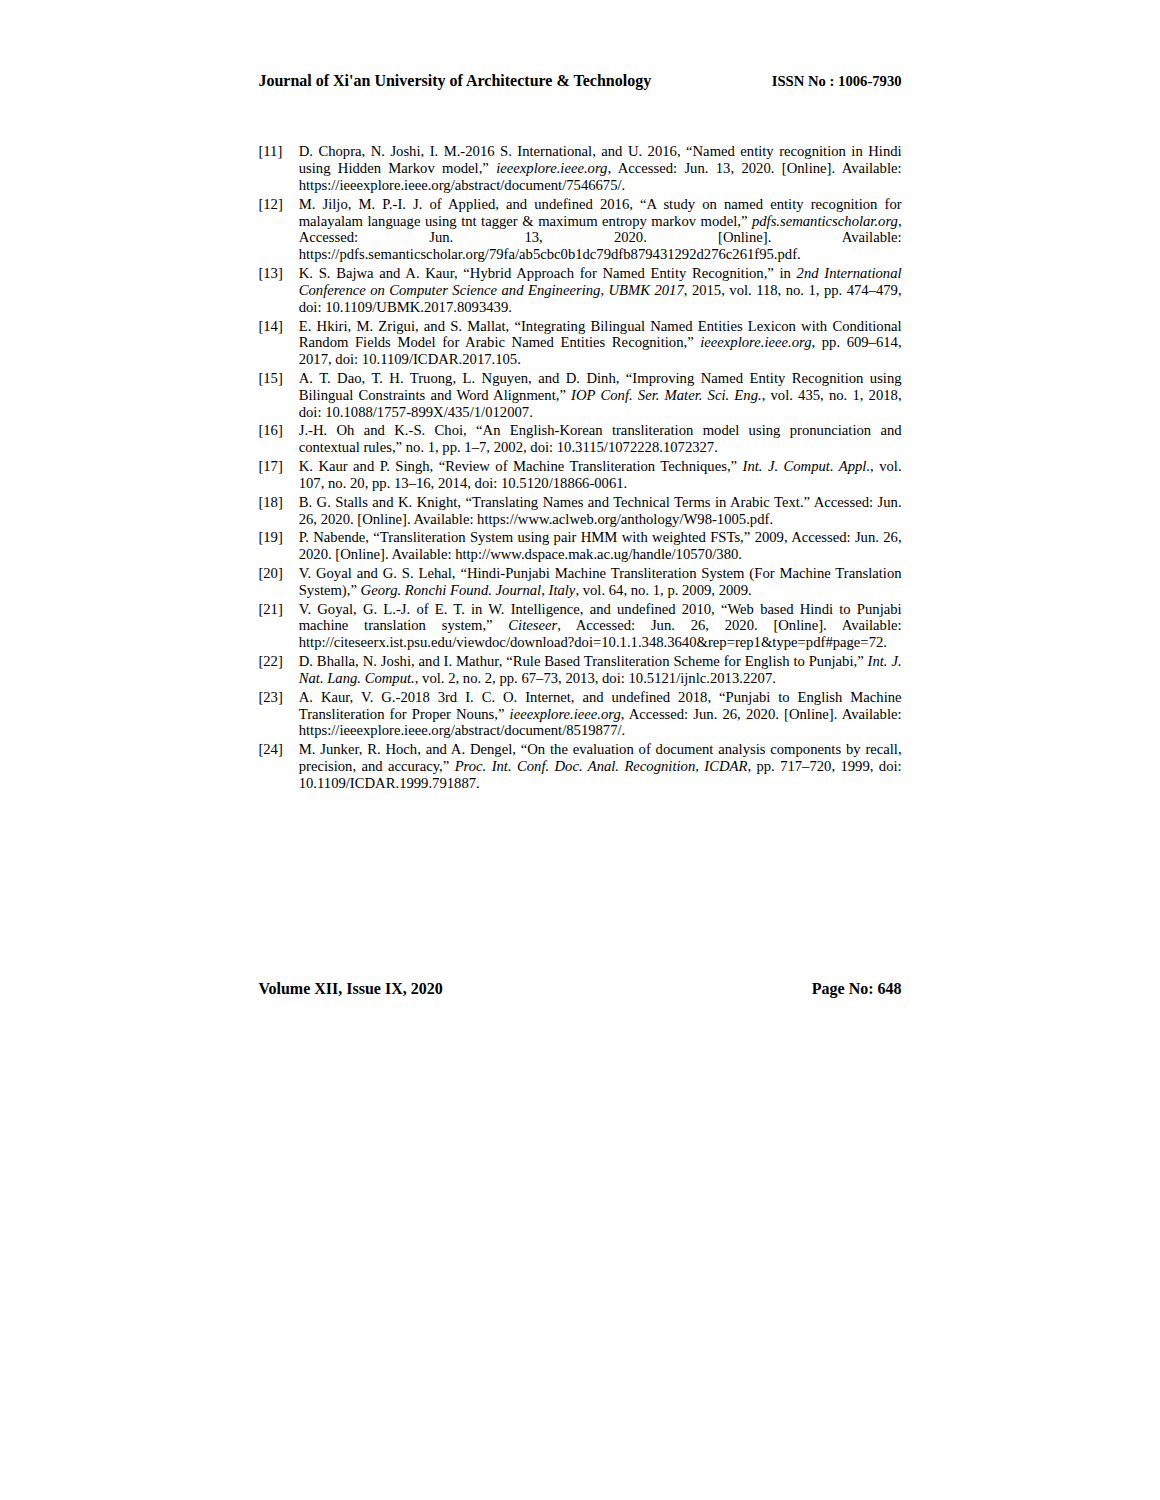Journal of Xi'an University of Architecture & Technology
ISSN No : 1006-7930
[11]
D. Chopra, N. Joshi, I. M.-2016 S. International, and U. 2016, “Named entity recognition in Hindi using Hidden Markov model,” ieeexplore.ieee.org, Accessed: Jun. 13, 2020. [Online]. Available: https://ieeexplore.ieee.org/abstract/document/7546675/.
[12]
M. Jiljo, M. P.-I. J. of Applied, and undefined 2016, “A study on named entity recognition for malayalam language using tnt tagger & maximum entropy markov model,” pdfs.semanticscholar.org, Accessed: Jun. 13, 2020. [Online]. Available: https://pdfs.semanticscholar.org/79fa/ab5cbc0b1dc79dfb879431292d276c261f95.pdf.
[13]
K. S. Bajwa and A. Kaur, “Hybrid Approach for Named Entity Recognition,” in 2nd International Conference on Computer Science and Engineering, UBMK 2017, 2015, vol. 118, no. 1, pp. 474–479, doi: 10.1109/UBMK.2017.8093439.
[14]
E. Hkiri, M. Zrigui, and S. Mallat, “Integrating Bilingual Named Entities Lexicon with Conditional Random Fields Model for Arabic Named Entities Recognition,” ieeexplore.ieee.org, pp. 609–614, 2017, doi: 10.1109/ICDAR.2017.105.
[15]
A. T. Dao, T. H. Truong, L. Nguyen, and D. Dinh, “Improving Named Entity Recognition using Bilingual Constraints and Word Alignment,” IOP Conf. Ser. Mater. Sci. Eng., vol. 435, no. 1, 2018, doi: 10.1088/1757-899X/435/1/012007.
[16]
J.-H. Oh and K.-S. Choi, “An English-Korean transliteration model using pronunciation and contextual rules,” no. 1, pp. 1–7, 2002, doi: 10.3115/1072228.1072327.
[17]
K. Kaur and P. Singh, “Review of Machine Transliteration Techniques,” Int. J. Comput. Appl., vol. 107, no. 20, pp. 13–16, 2014, doi: 10.5120/18866-0061.
[18]
B. G. Stalls and K. Knight, “Translating Names and Technical Terms in Arabic Text.” Accessed: Jun. 26, 2020. [Online]. Available: https://www.aclweb.org/anthology/W98-1005.pdf.
[19]
P. Nabende, “Transliteration System using pair HMM with weighted FSTs,” 2009, Accessed: Jun. 26, 2020. [Online]. Available: http://www.dspace.mak.ac.ug/handle/10570/380.
[20]
V. Goyal and G. S. Lehal, “Hindi-Punjabi Machine Transliteration System (For Machine Translation System),” Georg. Ronchi Found. Journal, Italy, vol. 64, no. 1, p. 2009, 2009.
[21]
V. Goyal, G. L.-J. of E. T. in W. Intelligence, and undefined 2010, “Web based Hindi to Punjabi machine translation system,” Citeseer, Accessed: Jun. 26, 2020. [Online]. Available: http://citeseerx.ist.psu.edu/viewdoc/download?doi=10.1.1.348.3640&rep=rep1&type=pdf#page=72.
[22]
D. Bhalla, N. Joshi, and I. Mathur, “Rule Based Transliteration Scheme for English to Punjabi,” Int. J. Nat. Lang. Comput., vol. 2, no. 2, pp. 67–73, 2013, doi: 10.5121/ijnlc.2013.2207.
[23]
A. Kaur, V. G.-2018 3rd I. C. O. Internet, and undefined 2018, “Punjabi to English Machine Transliteration for Proper Nouns,” ieeexplore.ieee.org, Accessed: Jun. 26, 2020. [Online]. Available: https://ieeexplore.ieee.org/abstract/document/8519877/.
[24]
M. Junker, R. Hoch, and A. Dengel, “On the evaluation of document analysis components by recall, precision, and accuracy,” Proc. Int. Conf. Doc. Anal. Recognition, ICDAR, pp. 717–720, 1999, doi: 10.1109/ICDAR.1999.791887.
Volume XII, Issue IX, 2020
Page No: 648